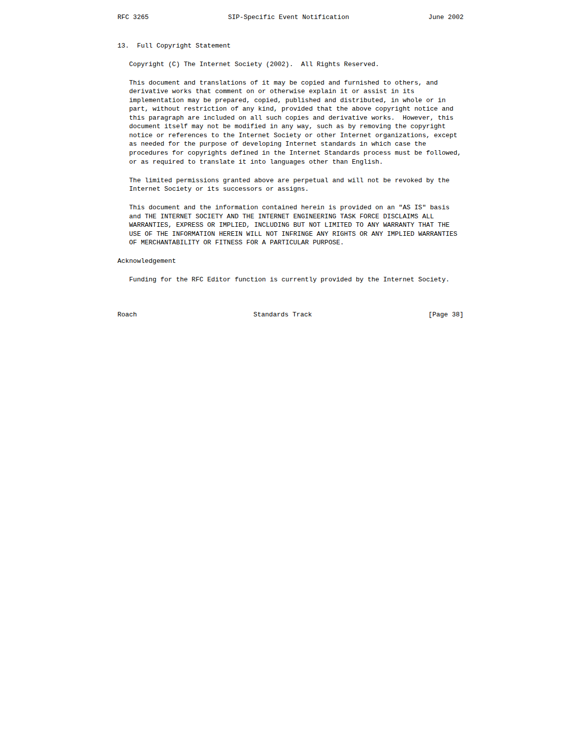RFC 3265 SIP-Specific Event Notification June 2002
13. Full Copyright Statement
Copyright (C) The Internet Society (2002). All Rights Reserved.
This document and translations of it may be copied and furnished to others, and derivative works that comment on or otherwise explain it or assist in its implementation may be prepared, copied, published and distributed, in whole or in part, without restriction of any kind, provided that the above copyright notice and this paragraph are included on all such copies and derivative works. However, this document itself may not be modified in any way, such as by removing the copyright notice or references to the Internet Society or other Internet organizations, except as needed for the purpose of developing Internet standards in which case the procedures for copyrights defined in the Internet Standards process must be followed, or as required to translate it into languages other than English.
The limited permissions granted above are perpetual and will not be revoked by the Internet Society or its successors or assigns.
This document and the information contained herein is provided on an "AS IS" basis and THE INTERNET SOCIETY AND THE INTERNET ENGINEERING TASK FORCE DISCLAIMS ALL WARRANTIES, EXPRESS OR IMPLIED, INCLUDING BUT NOT LIMITED TO ANY WARRANTY THAT THE USE OF THE INFORMATION HEREIN WILL NOT INFRINGE ANY RIGHTS OR ANY IMPLIED WARRANTIES OF MERCHANTABILITY OR FITNESS FOR A PARTICULAR PURPOSE.
Acknowledgement
Funding for the RFC Editor function is currently provided by the Internet Society.
Roach Standards Track [Page 38]